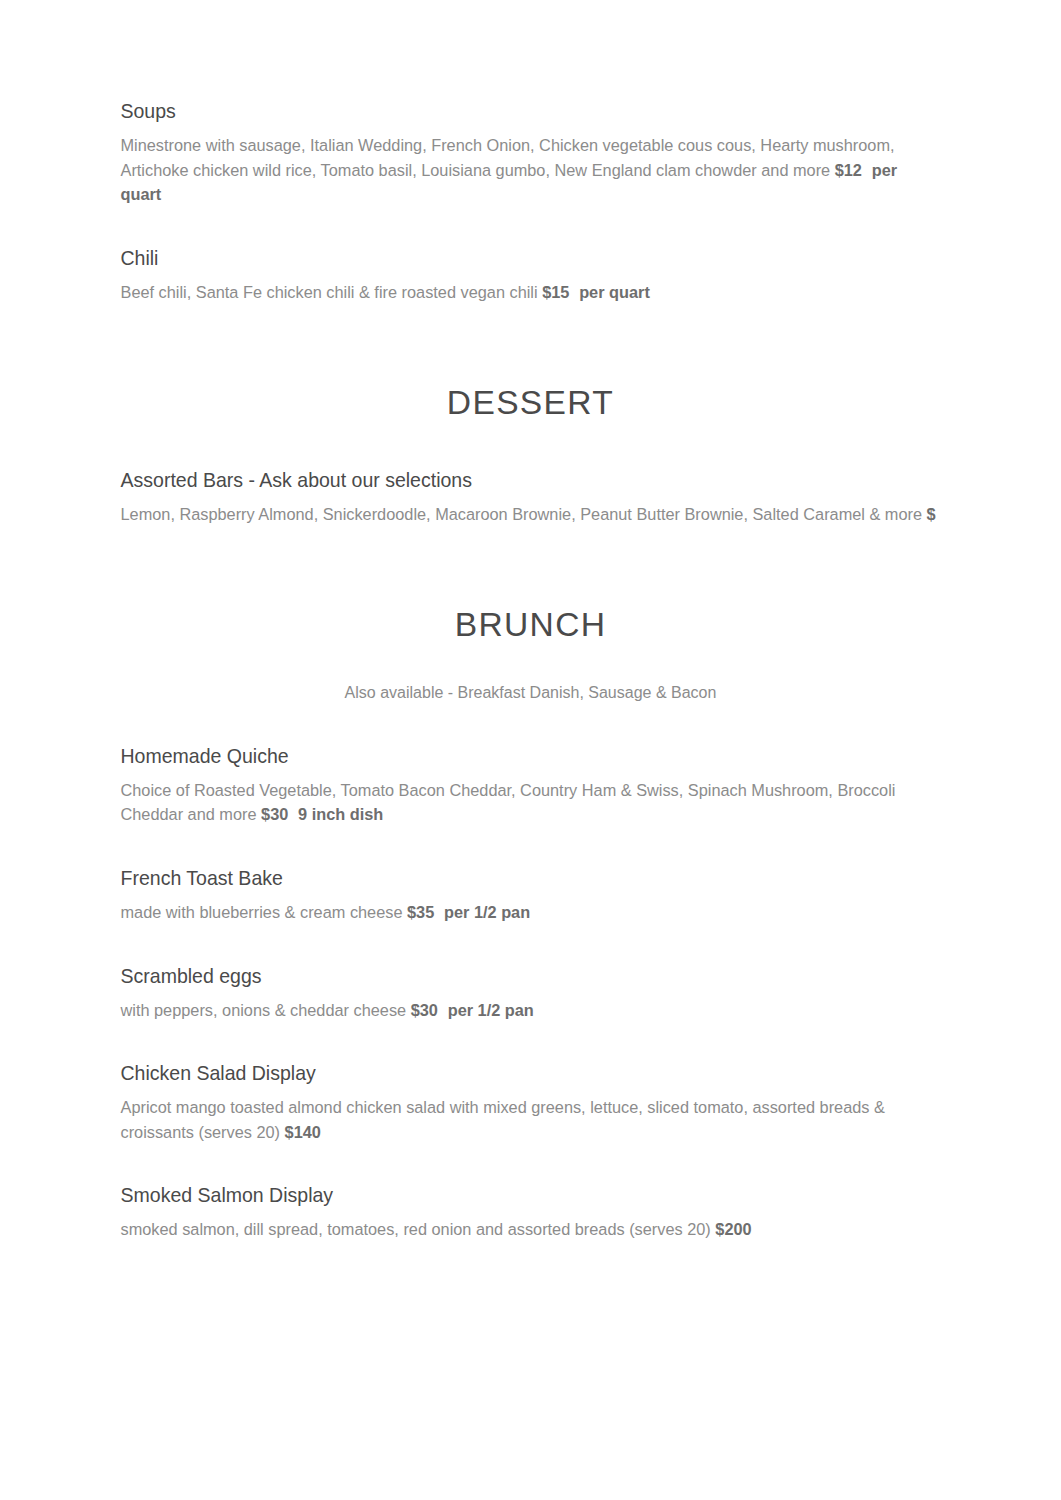Soups
Minestrone with sausage, Italian Wedding, French Onion, Chicken vegetable cous cous, Hearty mushroom, Artichoke chicken wild rice, Tomato basil, Louisiana gumbo, New England clam chowder and more $12 per quart
Chili
Beef chili, Santa Fe chicken chili & fire roasted vegan chili $15 per quart
DESSERT
Assorted Bars - Ask about our selections
Lemon, Raspberry Almond, Snickerdoodle, Macaroon Brownie, Peanut Butter Brownie, Salted Caramel & more $
BRUNCH
Also available - Breakfast Danish, Sausage & Bacon
Homemade Quiche
Choice of Roasted Vegetable, Tomato Bacon Cheddar, Country Ham & Swiss, Spinach Mushroom, Broccoli Cheddar and more $309 inch dish
French Toast Bake
made with blueberries & cream cheese $35 per 1/2 pan
Scrambled eggs
with peppers, onions & cheddar cheese $30 per 1/2 pan
Chicken Salad Display
Apricot mango toasted almond chicken salad with mixed greens, lettuce, sliced tomato, assorted breads & croissants (serves 20) $140
Smoked Salmon Display
smoked salmon, dill spread, tomatoes, red onion and assorted breads (serves 20) $200